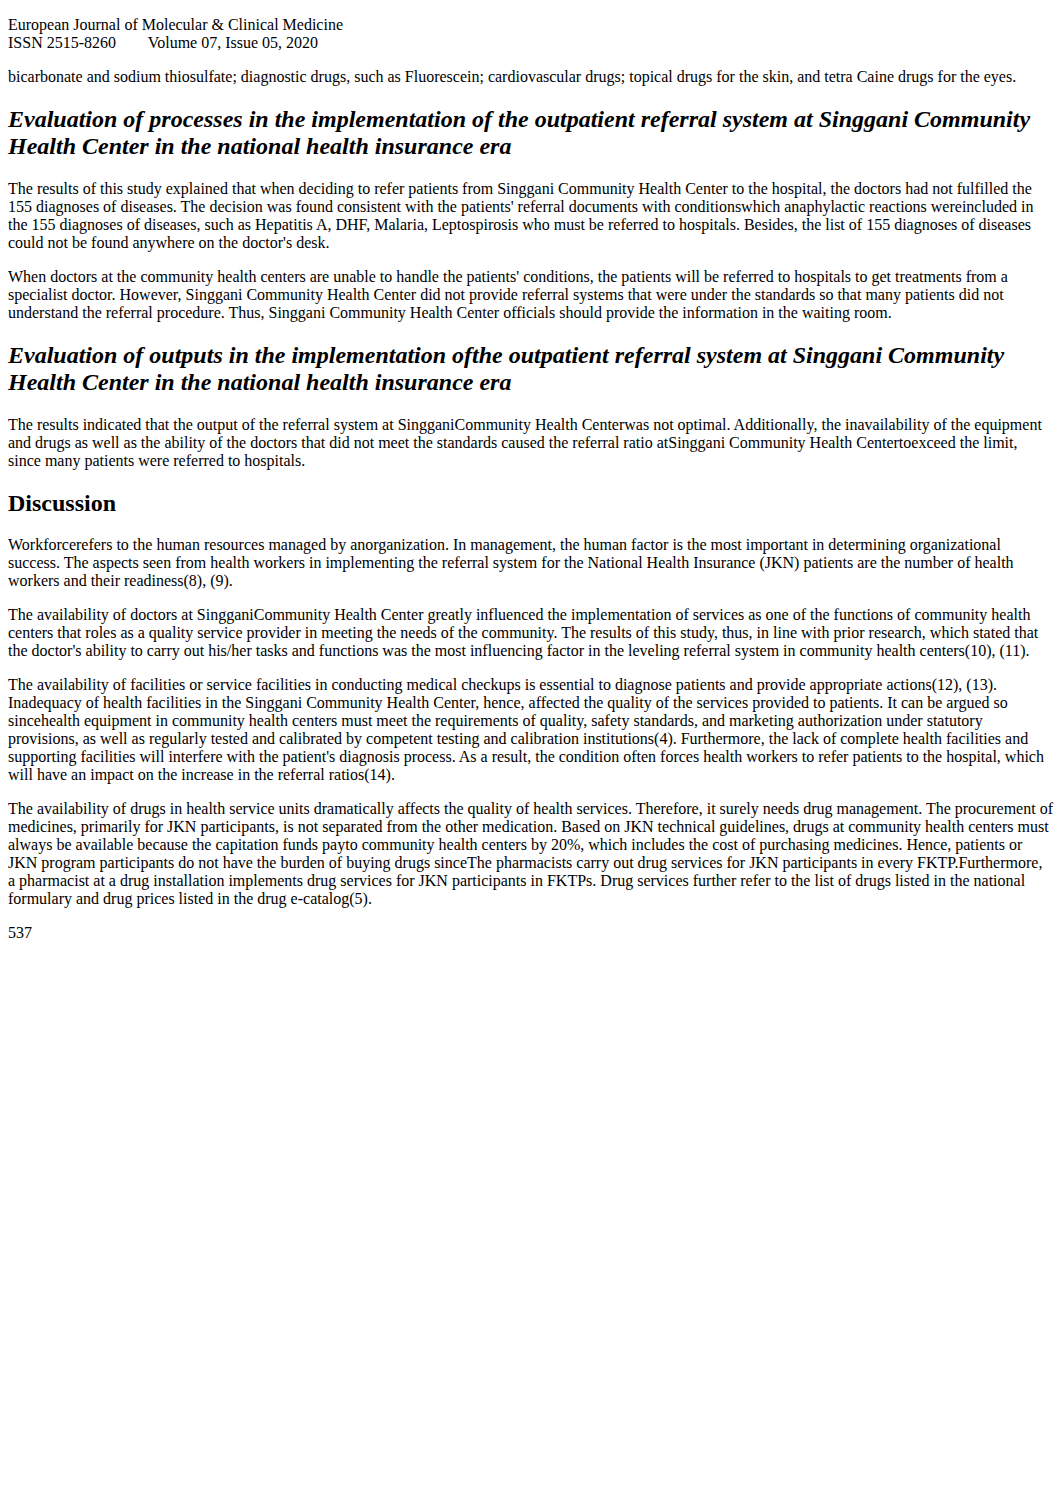European Journal of Molecular & Clinical Medicine
ISSN 2515-8260 Volume 07, Issue 05, 2020
bicarbonate and sodium thiosulfate; diagnostic drugs, such as Fluorescein; cardiovascular drugs; topical drugs for the skin, and tetra Caine drugs for the eyes.
Evaluation of processes in the implementation of the outpatient referral system at Singgani Community Health Center in the national health insurance era
The results of this study explained that when deciding to refer patients from Singgani Community Health Center to the hospital, the doctors had not fulfilled the 155 diagnoses of diseases. The decision was found consistent with the patients' referral documents with conditionswhich anaphylactic reactions wereincluded in the 155 diagnoses of diseases, such as Hepatitis A, DHF, Malaria, Leptospirosis who must be referred to hospitals. Besides, the list of 155 diagnoses of diseases could not be found anywhere on the doctor's desk.
When doctors at the community health centers are unable to handle the patients' conditions, the patients will be referred to hospitals to get treatments from a specialist doctor. However, Singgani Community Health Center did not provide referral systems that were under the standards so that many patients did not understand the referral procedure. Thus, Singgani Community Health Center officials should provide the information in the waiting room.
Evaluation of outputs in the implementation ofthe outpatient referral system at Singgani Community Health Center in the national health insurance era
The results indicated that the output of the referral system at SingganiCommunity Health Centerwas not optimal. Additionally, the inavailability of the equipment and drugs as well as the ability of the doctors that did not meet the standards caused the referral ratio atSinggani Community Health Centertoexceed the limit, since many patients were referred to hospitals.
Discussion
Workforcerefers to the human resources managed by anorganization. In management, the human factor is the most important in determining organizational success. The aspects seen from health workers in implementing the referral system for the National Health Insurance (JKN) patients are the number of health workers and their readiness(8), (9).
The availability of doctors at SingganiCommunity Health Center greatly influenced the implementation of services as one of the functions of community health centers that roles as a quality service provider in meeting the needs of the community. The results of this study, thus, in line with prior research, which stated that the doctor's ability to carry out his/her tasks and functions was the most influencing factor in the leveling referral system in community health centers(10), (11).
The availability of facilities or service facilities in conducting medical checkups is essential to diagnose patients and provide appropriate actions(12), (13). Inadequacy of health facilities in the Singgani Community Health Center, hence, affected the quality of the services provided to patients. It can be argued so sincehealth equipment in community health centers must meet the requirements of quality, safety standards, and marketing authorization under statutory provisions, as well as regularly tested and calibrated by competent testing and calibration institutions(4). Furthermore, the lack of complete health facilities and supporting facilities will interfere with the patient's diagnosis process. As a result, the condition often forces health workers to refer patients to the hospital, which will have an impact on the increase in the referral ratios(14).
The availability of drugs in health service units dramatically affects the quality of health services. Therefore, it surely needs drug management. The procurement of medicines, primarily for JKN participants, is not separated from the other medication. Based on JKN technical guidelines, drugs at community health centers must always be available because the capitation funds payto community health centers by 20%, which includes the cost of purchasing medicines. Hence, patients or JKN program participants do not have the burden of buying drugs sinceThe pharmacists carry out drug services for JKN participants in every FKTP.Furthermore, a pharmacist at a drug installation implements drug services for JKN participants in FKTPs. Drug services further refer to the list of drugs listed in the national formulary and drug prices listed in the drug e-catalog(5).
537